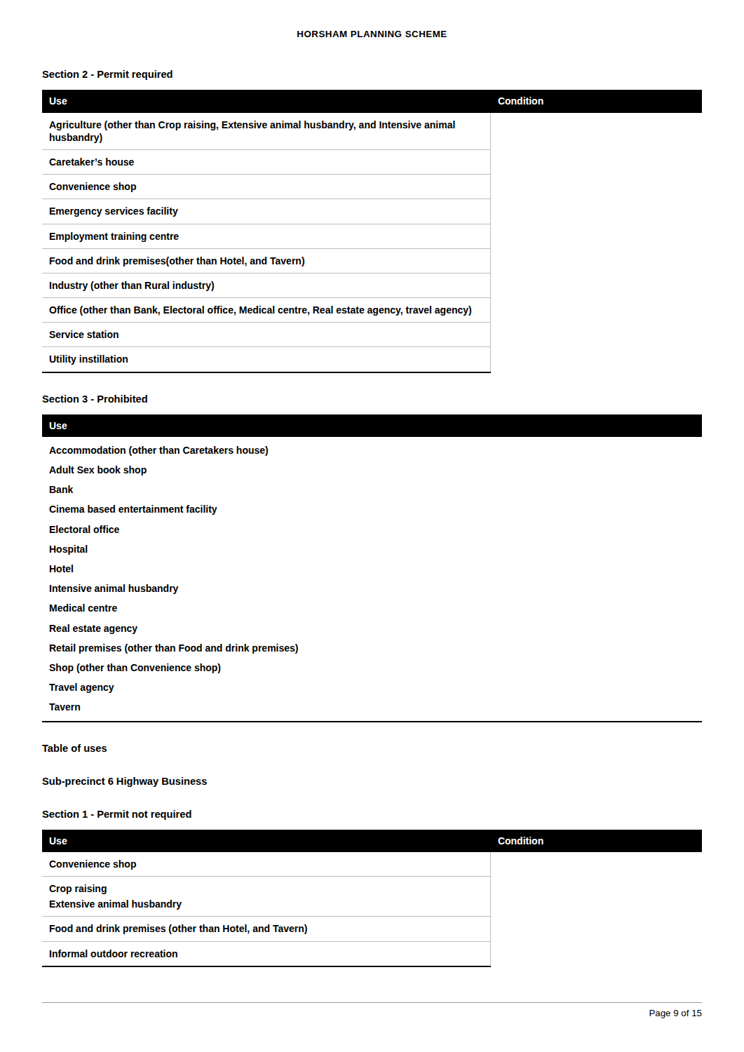HORSHAM PLANNING SCHEME
Section 2 - Permit required
| Use | Condition |
| --- | --- |
| Agriculture (other than Crop raising, Extensive animal husbandry, and Intensive animal husbandry) | |
| Caretaker’s house |
| Convenience shop |
| Emergency services facility |
| Employment training centre |
| Food and drink premises(other than Hotel, and Tavern) |
| Industry (other than Rural industry) |
| Office (other than Bank, Electoral office, Medical centre, Real estate agency, travel agency) |
| Service station |
| Utility instillation |
Section 3 - Prohibited
| Use |
| --- |
| Accommodation (other than Caretakers house) |
| Adult Sex book shop |
| Bank |
| Cinema based entertainment facility |
| Electoral office |
| Hospital |
| Hotel |
| Intensive animal husbandry |
| Medical centre |
| Real estate agency |
| Retail premises (other than Food and drink premises) |
| Shop (other than Convenience shop) |
| Travel agency |
| Tavern |
Table of uses
Sub-precinct 6 Highway Business
Section 1 - Permit not required
| Use | Condition |
| --- | --- |
| Convenience shop | |
| Crop raising |
| Extensive animal husbandry |
| Food and drink premises (other than Hotel, and Tavern) |
| Informal outdoor recreation |
Page 9 of 15